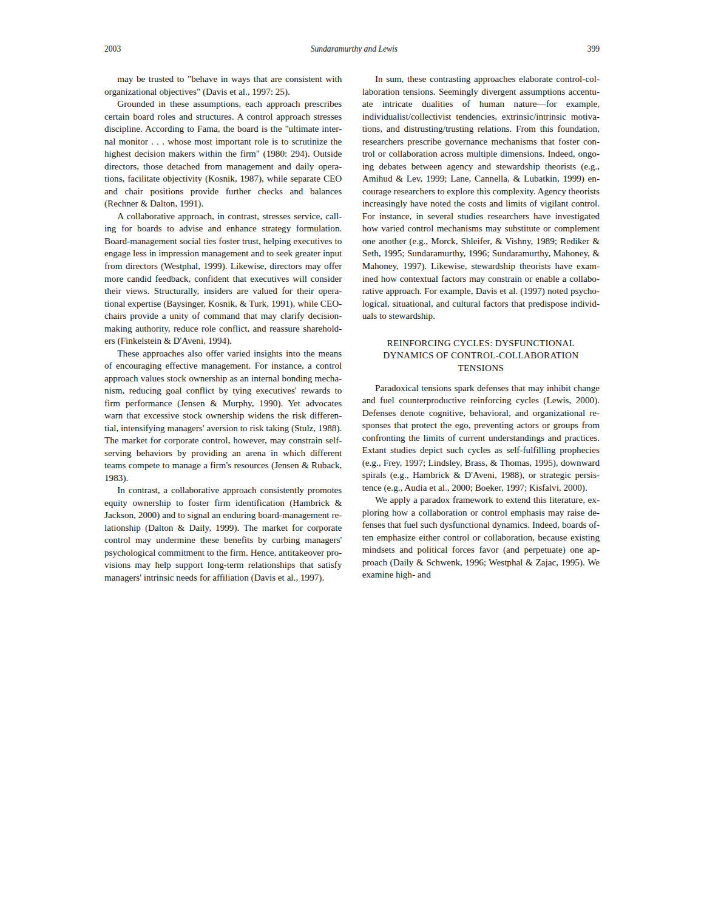2003 Sundaramurthy and Lewis 399
may be trusted to "behave in ways that are consistent with organizational objectives" (Davis et al., 1997: 25).
Grounded in these assumptions, each approach prescribes certain board roles and structures. A control approach stresses discipline. According to Fama, the board is the "ultimate internal monitor . . . whose most important role is to scrutinize the highest decision makers within the firm" (1980: 294). Outside directors, those detached from management and daily operations, facilitate objectivity (Kosnik, 1987), while separate CEO and chair positions provide further checks and balances (Rechner & Dalton, 1991).
A collaborative approach, in contrast, stresses service, calling for boards to advise and enhance strategy formulation. Board-management social ties foster trust, helping executives to engage less in impression management and to seek greater input from directors (Westphal, 1999). Likewise, directors may offer more candid feedback, confident that executives will consider their views. Structurally, insiders are valued for their operational expertise (Baysinger, Kosnik, & Turk, 1991), while CEO-chairs provide a unity of command that may clarify decision-making authority, reduce role conflict, and reassure shareholders (Finkelstein & D'Aveni, 1994).
These approaches also offer varied insights into the means of encouraging effective management. For instance, a control approach values stock ownership as an internal bonding mechanism, reducing goal conflict by tying executives' rewards to firm performance (Jensen & Murphy, 1990). Yet advocates warn that excessive stock ownership widens the risk differential, intensifying managers' aversion to risk taking (Stulz, 1988). The market for corporate control, however, may constrain self-serving behaviors by providing an arena in which different teams compete to manage a firm's resources (Jensen & Ruback, 1983).
In contrast, a collaborative approach consistently promotes equity ownership to foster firm identification (Hambrick & Jackson, 2000) and to signal an enduring board-management relationship (Dalton & Daily, 1999). The market for corporate control may undermine these benefits by curbing managers' psychological commitment to the firm. Hence, antitakeover provisions may help support long-term relationships that satisfy managers' intrinsic needs for affiliation (Davis et al., 1997).
In sum, these contrasting approaches elaborate control-collaboration tensions. Seemingly divergent assumptions accentuate intricate dualities of human nature—for example, individualist/collectivist tendencies, extrinsic/intrinsic motivations, and distrusting/trusting relations. From this foundation, researchers prescribe governance mechanisms that foster control or collaboration across multiple dimensions. Indeed, ongoing debates between agency and stewardship theorists (e.g., Amihud & Lev, 1999; Lane, Cannella, & Lubatkin, 1999) encourage researchers to explore this complexity. Agency theorists increasingly have noted the costs and limits of vigilant control. For instance, in several studies researchers have investigated how varied control mechanisms may substitute or complement one another (e.g., Morck, Shleifer, & Vishny, 1989; Rediker & Seth, 1995; Sundaramurthy, 1996; Sundaramurthy, Mahoney, & Mahoney, 1997). Likewise, stewardship theorists have examined how contextual factors may constrain or enable a collaborative approach. For example, Davis et al. (1997) noted psychological, situational, and cultural factors that predispose individuals to stewardship.
Reinforcing Cycles: Dysfunctional Dynamics of Control-Collaboration Tensions
Paradoxical tensions spark defenses that may inhibit change and fuel counterproductive reinforcing cycles (Lewis, 2000). Defenses denote cognitive, behavioral, and organizational responses that protect the ego, preventing actors or groups from confronting the limits of current understandings and practices. Extant studies depict such cycles as self-fulfilling prophecies (e.g., Frey, 1997; Lindsley, Brass, & Thomas, 1995), downward spirals (e.g., Hambrick & D'Aveni, 1988), or strategic persistence (e.g., Audia et al., 2000; Boeker, 1997; Kisfalvi, 2000).
We apply a paradox framework to extend this literature, exploring how a collaboration or control emphasis may raise defenses that fuel such dysfunctional dynamics. Indeed, boards often emphasize either control or collaboration, because existing mindsets and political forces favor (and perpetuate) one approach (Daily & Schwenk, 1996; Westphal & Zajac, 1995). We examine high- and